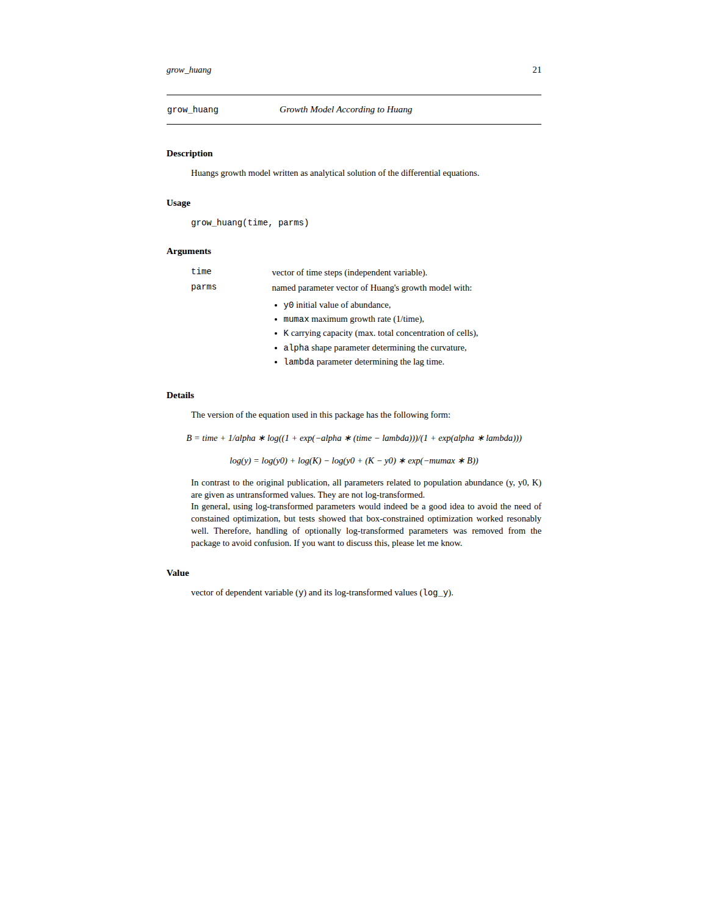grow_huang 21
| grow_huang | Growth Model According to Huang |
Description
Huangs growth model written as analytical solution of the differential equations.
Usage
grow_huang(time, parms)
Arguments
| time | vector of time steps (independent variable). |
| parms | named parameter vector of Huang's growth model with: y0 initial value of abundance, mumax maximum growth rate (1/time), K carrying capacity (max. total concentration of cells), alpha shape parameter determining the curvature, lambda parameter determining the lag time. |
Details
The version of the equation used in this package has the following form:
B = time + 1/alpha ∗ log((1 + exp(−alpha ∗ (time − lambda)))/(1 + exp(alpha ∗ lambda)))
log(y) = log(y0) + log(K) − log(y0 + (K − y0) ∗ exp(−mumax ∗ B))
In contrast to the original publication, all parameters related to population abundance (y, y0, K) are given as untransformed values. They are not log-transformed.
In general, using log-transformed parameters would indeed be a good idea to avoid the need of constained optimization, but tests showed that box-constrained optimization worked resonably well. Therefore, handling of optionally log-transformed parameters was removed from the package to avoid confusion. If you want to discuss this, please let me know.
Value
vector of dependent variable (y) and its log-transformed values (log_y).